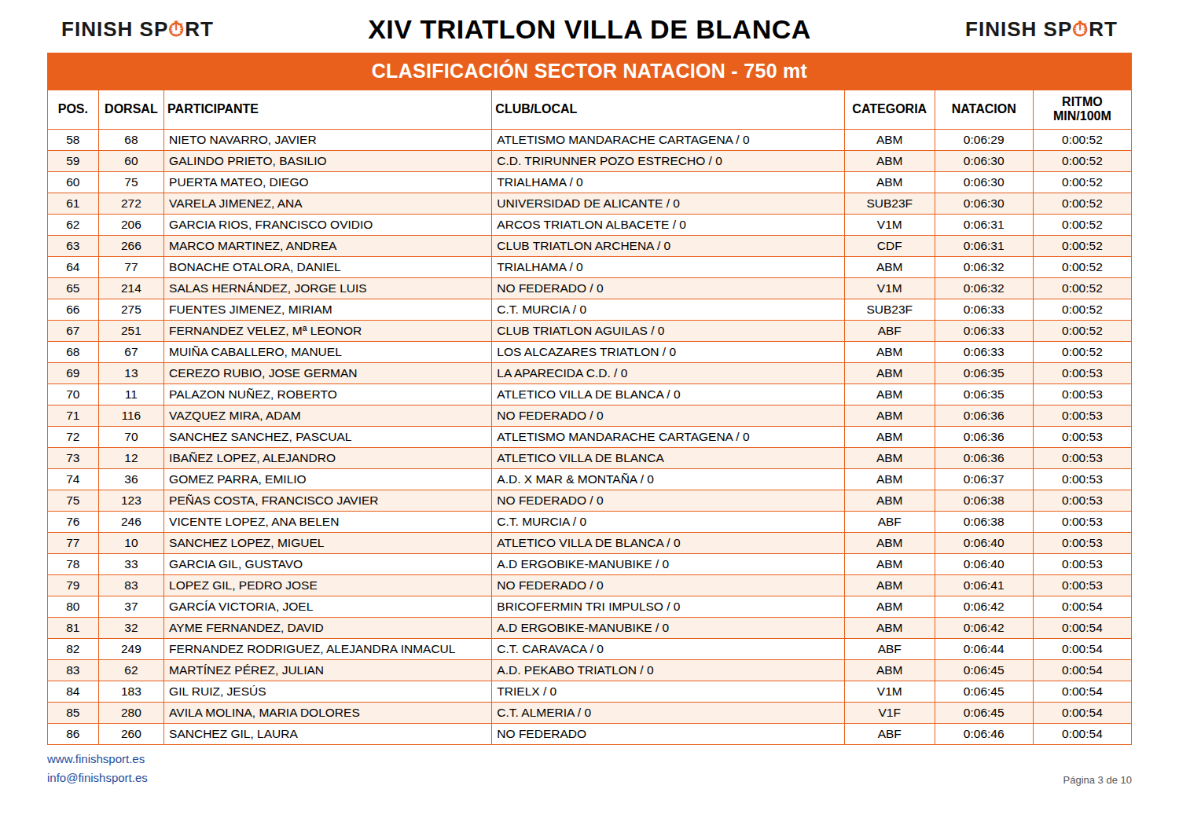FINISH SP⏱RT
XIV TRIATLON VILLA DE BLANCA
FINISH SP⏱RT
CLASIFICACIÓN SECTOR NATACION - 750 mt
| POS. | DORSAL | PARTICIPANTE | CLUB/LOCAL | CATEGORIA | NATACION | RITMO MIN/100M |
| --- | --- | --- | --- | --- | --- | --- |
| 58 | 68 | NIETO NAVARRO, JAVIER | ATLETISMO MANDARACHE CARTAGENA / 0 | ABM | 0:06:29 | 0:00:52 |
| 59 | 60 | GALINDO PRIETO, BASILIO | C.D. TRIRUNNER POZO ESTRECHO / 0 | ABM | 0:06:30 | 0:00:52 |
| 60 | 75 | PUERTA MATEO, DIEGO | TRIALHAMA / 0 | ABM | 0:06:30 | 0:00:52 |
| 61 | 272 | VARELA JIMENEZ, ANA | UNIVERSIDAD DE ALICANTE / 0 | SUB23F | 0:06:30 | 0:00:52 |
| 62 | 206 | GARCIA RIOS, FRANCISCO OVIDIO | ARCOS TRIATLON ALBACETE / 0 | V1M | 0:06:31 | 0:00:52 |
| 63 | 266 | MARCO MARTINEZ, ANDREA | CLUB TRIATLON ARCHENA / 0 | CDF | 0:06:31 | 0:00:52 |
| 64 | 77 | BONACHE OTALORA, DANIEL | TRIALHAMA / 0 | ABM | 0:06:32 | 0:00:52 |
| 65 | 214 | SALAS HERNÁNDEZ, JORGE LUIS | NO FEDERADO / 0 | V1M | 0:06:32 | 0:00:52 |
| 66 | 275 | FUENTES JIMENEZ, MIRIAM | C.T. MURCIA / 0 | SUB23F | 0:06:33 | 0:00:52 |
| 67 | 251 | FERNANDEZ VELEZ, Mª LEONOR | CLUB TRIATLON AGUILAS / 0 | ABF | 0:06:33 | 0:00:52 |
| 68 | 67 | MUIÑA CABALLERO, MANUEL | LOS ALCAZARES TRIATLON / 0 | ABM | 0:06:33 | 0:00:52 |
| 69 | 13 | CEREZO RUBIO, JOSE GERMAN | LA APARECIDA C.D. / 0 | ABM | 0:06:35 | 0:00:53 |
| 70 | 11 | PALAZON NUÑEZ, ROBERTO | ATLETICO VILLA DE BLANCA / 0 | ABM | 0:06:35 | 0:00:53 |
| 71 | 116 | VAZQUEZ MIRA, ADAM | NO FEDERADO / 0 | ABM | 0:06:36 | 0:00:53 |
| 72 | 70 | SANCHEZ SANCHEZ, PASCUAL | ATLETISMO MANDARACHE CARTAGENA / 0 | ABM | 0:06:36 | 0:00:53 |
| 73 | 12 | IBAÑEZ LOPEZ, ALEJANDRO | ATLETICO VILLA DE BLANCA | ABM | 0:06:36 | 0:00:53 |
| 74 | 36 | GOMEZ PARRA, EMILIO | A.D. X MAR & MONTAÑA / 0 | ABM | 0:06:37 | 0:00:53 |
| 75 | 123 | PEÑAS COSTA, FRANCISCO JAVIER | NO FEDERADO / 0 | ABM | 0:06:38 | 0:00:53 |
| 76 | 246 | VICENTE LOPEZ, ANA BELEN | C.T. MURCIA / 0 | ABF | 0:06:38 | 0:00:53 |
| 77 | 10 | SANCHEZ LOPEZ, MIGUEL | ATLETICO VILLA DE BLANCA / 0 | ABM | 0:06:40 | 0:00:53 |
| 78 | 33 | GARCIA GIL, GUSTAVO | A.D ERGOBIKE-MANUBIKE / 0 | ABM | 0:06:40 | 0:00:53 |
| 79 | 83 | LOPEZ GIL, PEDRO JOSE | NO FEDERADO / 0 | ABM | 0:06:41 | 0:00:53 |
| 80 | 37 | GARCÍA VICTORIA, JOEL | BRICOFERMIN TRI IMPULSO / 0 | ABM | 0:06:42 | 0:00:54 |
| 81 | 32 | AYME FERNANDEZ, DAVID | A.D ERGOBIKE-MANUBIKE / 0 | ABM | 0:06:42 | 0:00:54 |
| 82 | 249 | FERNANDEZ RODRIGUEZ, ALEJANDRA INMACUL | C.T. CARAVACA / 0 | ABF | 0:06:44 | 0:00:54 |
| 83 | 62 | MARTÍNEZ PÉREZ, JULIAN | A.D. PEKABO TRIATLON / 0 | ABM | 0:06:45 | 0:00:54 |
| 84 | 183 | GIL RUIZ, JESÚS | TRIELX / 0 | V1M | 0:06:45 | 0:00:54 |
| 85 | 280 | AVILA MOLINA, MARIA DOLORES | C.T. ALMERIA / 0 | V1F | 0:06:45 | 0:00:54 |
| 86 | 260 | SANCHEZ GIL, LAURA | NO FEDERADO | ABF | 0:06:46 | 0:00:54 |
www.finishsport.es
info@finishsport.es
Página 3 de 10